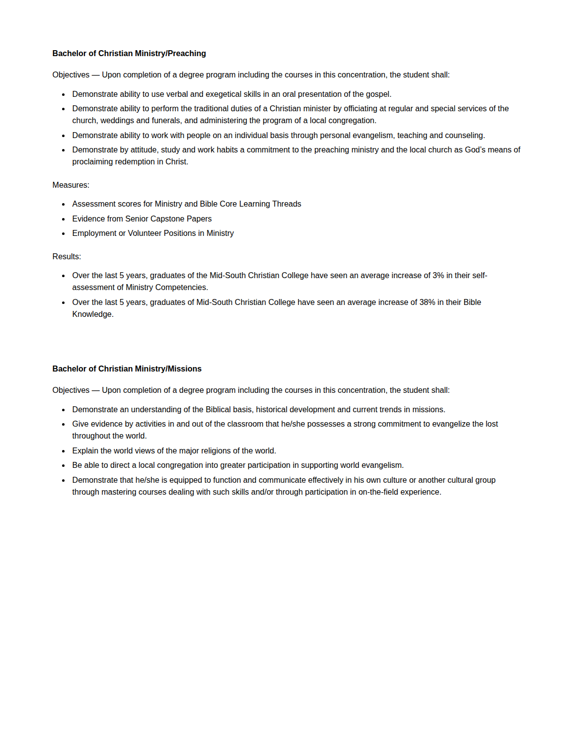Bachelor of Christian Ministry/Preaching
Objectives — Upon completion of a degree program including the courses in this concentration, the student shall:
Demonstrate ability to use verbal and exegetical skills in an oral presentation of the gospel.
Demonstrate ability to perform the traditional duties of a Christian minister by officiating at regular and special services of the church, weddings and funerals, and administering the program of a local congregation.
Demonstrate ability to work with people on an individual basis through personal evangelism, teaching and counseling.
Demonstrate by attitude, study and work habits a commitment to the preaching ministry and the local church as God’s means of proclaiming redemption in Christ.
Measures:
Assessment scores for Ministry and Bible Core Learning Threads
Evidence from Senior Capstone Papers
Employment or Volunteer Positions in Ministry
Results:
Over the last 5 years, graduates of the Mid-South Christian College have seen an average increase of 3% in their self-assessment of Ministry Competencies.
Over the last 5 years, graduates of Mid-South Christian College have seen an average increase of 38% in their Bible Knowledge.
Bachelor of Christian Ministry/Missions
Objectives — Upon completion of a degree program including the courses in this concentration, the student shall:
Demonstrate an understanding of the Biblical basis, historical development and current trends in missions.
Give evidence by activities in and out of the classroom that he/she possesses a strong commitment to evangelize the lost throughout the world.
Explain the world views of the major religions of the world.
Be able to direct a local congregation into greater participation in supporting world evangelism.
Demonstrate that he/she is equipped to function and communicate effectively in his own culture or another cultural group through mastering courses dealing with such skills and/or through participation in on-the-field experience.